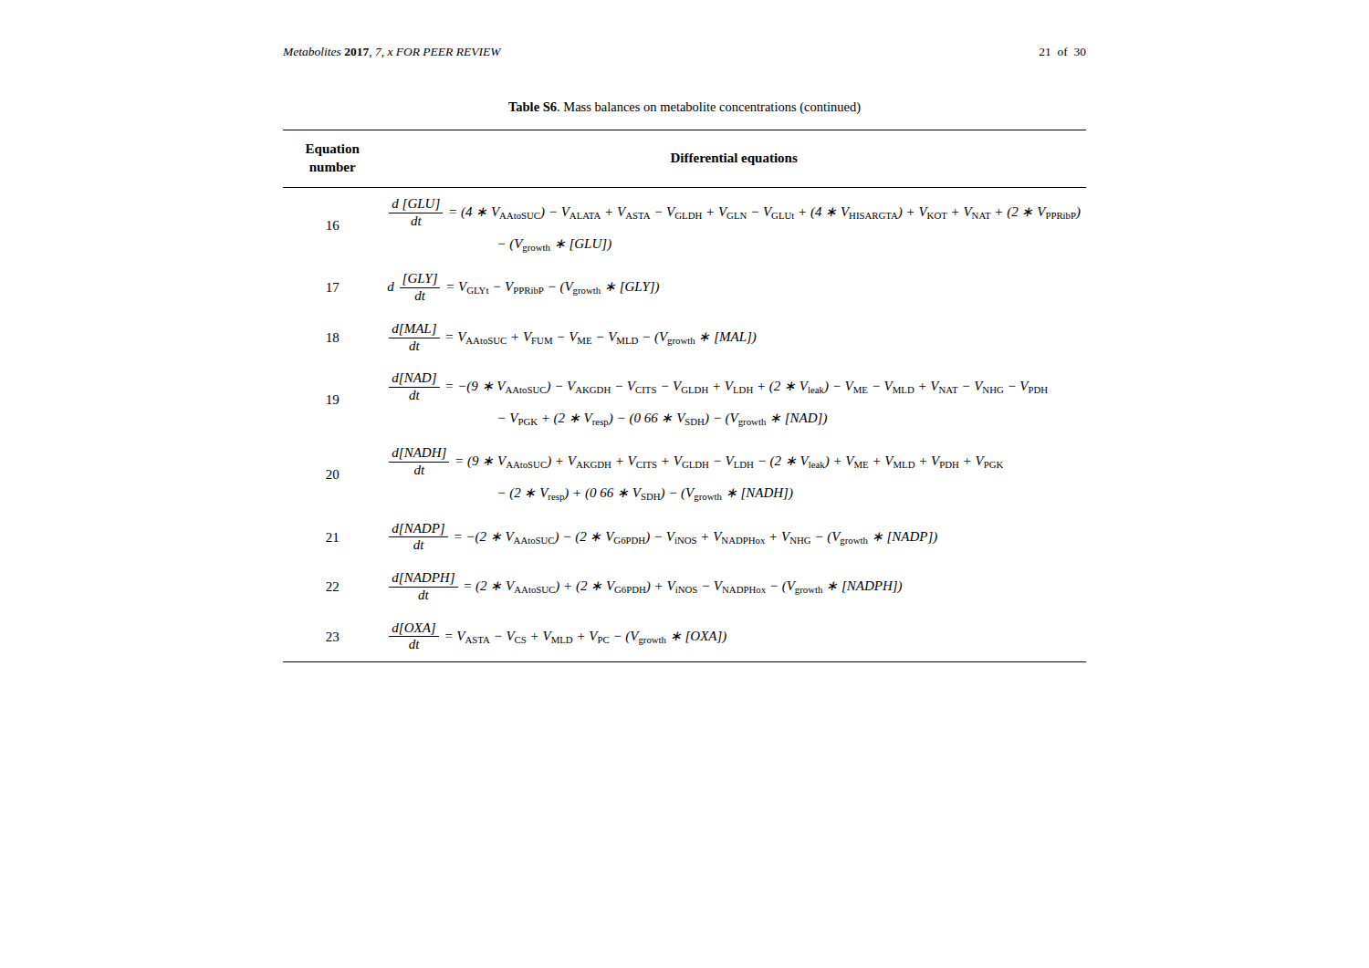Metabolites 2017, 7, x FOR PEER REVIEW
21 of 30
Table S6. Mass balances on metabolite concentrations (continued)
| Equation number | Differential equations |
| --- | --- |
| 16 | d [GLU] dt = (4 ∗ V AAtoSUC ) − V ALATA + V ASTA − V GLDH + V GLN − V GLUt + (4 ∗ V HISARGTA ) + V KOT + V NAT + (2 ∗ V PPRibP ) − (V growth ∗ [GLU]) |
| 17 | d [GLY] dt = V GLYt − V PPRibP − (V growth ∗ [GLY]) |
| 18 | d[MAL] dt = V AAtoSUC + V FUM − V ME − V MLD − (V growth ∗ [MAL]) |
| 19 | d[NAD] dt = −(9 ∗ V AAtoSUC ) − V AKGDH − V CITS − V GLDH + V LDH + (2 ∗ V leak ) − V ME − V MLD + V NAT − V NHG − V PDH − V PGK + (2 ∗ V resp ) − (0 66 ∗ V SDH ) − (V growth ∗ [NAD]) |
| 20 | d[NADH] dt = (9 ∗ V AAtoSUC ) + V AKGDH + V CITS + V GLDH − V LDH − (2 ∗ V leak ) + V ME + V MLD + V PDH + V PGK − (2 ∗ V resp ) + (0 66 ∗ V SDH ) − (V growth ∗ [NADH]) |
| 21 | d[NADP] dt = −(2 ∗ V AAtoSUC ) − (2 ∗ V G6PDH ) − V iNOS + V NADPHox + V NHG − (V growth ∗ [NADP]) |
| 22 | d[NADPH] dt = (2 ∗ V AAtoSUC ) + (2 ∗ V G6PDH ) + V iNOS − V NADPHox − (V growth ∗ [NADPH]) |
| 23 | d[OXA] dt = V ASTA − V CS + V MLD + V PC − (V growth ∗ [OXA]) |